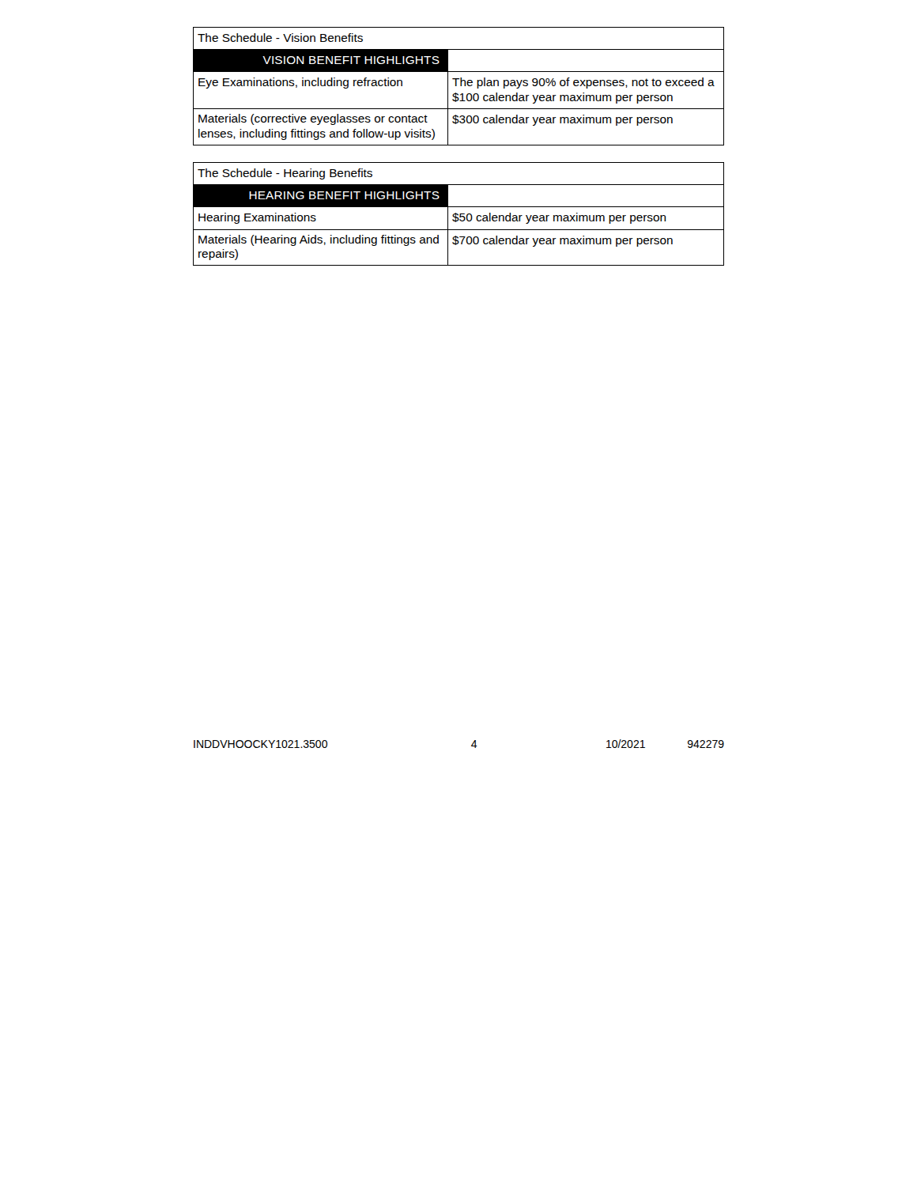| The Schedule - Vision Benefits |
| VISION BENEFIT HIGHLIGHTS | |
| Eye Examinations, including refraction | The plan pays 90% of expenses, not to exceed a $100 calendar year maximum per person |
| Materials (corrective eyeglasses or contact lenses, including fittings and follow-up visits) | $300 calendar year maximum per person |
| The Schedule - Hearing Benefits |
| HEARING BENEFIT HIGHLIGHTS | |
| Hearing Examinations | $50 calendar year maximum per person |
| Materials (Hearing Aids, including fittings and repairs) | $700 calendar year maximum per person |
INDDVHOOCKY1021.3500
4
10/2021942279